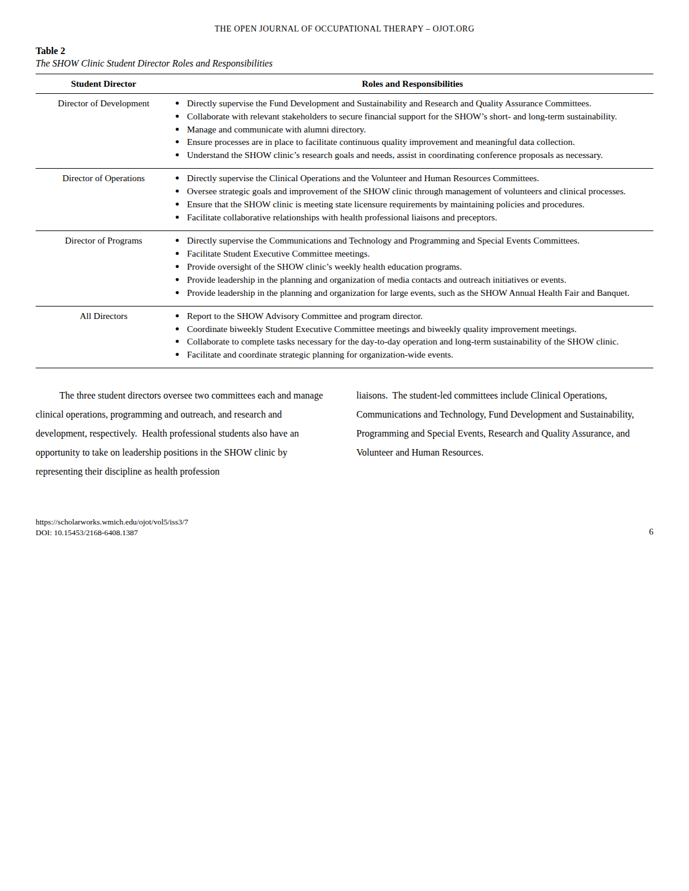THE OPEN JOURNAL OF OCCUPATIONAL THERAPY – OJOT.ORG
Table 2
The SHOW Clinic Student Director Roles and Responsibilities
| Student Director | Roles and Responsibilities |
| --- | --- |
| Director of Development | Directly supervise the Fund Development and Sustainability and Research and Quality Assurance Committees. Collaborate with relevant stakeholders to secure financial support for the SHOW’s short- and long-term sustainability. Manage and communicate with alumni directory. Ensure processes are in place to facilitate continuous quality improvement and meaningful data collection. Understand the SHOW clinic’s research goals and needs, assist in coordinating conference proposals as necessary. |
| Director of Operations | Directly supervise the Clinical Operations and the Volunteer and Human Resources Committees. Oversee strategic goals and improvement of the SHOW clinic through management of volunteers and clinical processes. Ensure that the SHOW clinic is meeting state licensure requirements by maintaining policies and procedures. Facilitate collaborative relationships with health professional liaisons and preceptors. |
| Director of Programs | Directly supervise the Communications and Technology and Programming and Special Events Committees. Facilitate Student Executive Committee meetings. Provide oversight of the SHOW clinic’s weekly health education programs. Provide leadership in the planning and organization of media contacts and outreach initiatives or events. Provide leadership in the planning and organization for large events, such as the SHOW Annual Health Fair and Banquet. |
| All Directors | Report to the SHOW Advisory Committee and program director. Coordinate biweekly Student Executive Committee meetings and biweekly quality improvement meetings. Collaborate to complete tasks necessary for the day-to-day operation and long-term sustainability of the SHOW clinic. Facilitate and coordinate strategic planning for organization-wide events. |
The three student directors oversee two committees each and manage clinical operations, programming and outreach, and research and development, respectively. Health professional students also have an opportunity to take on leadership positions in the SHOW clinic by representing their discipline as health profession
liaisons. The student-led committees include Clinical Operations, Communications and Technology, Fund Development and Sustainability, Programming and Special Events, Research and Quality Assurance, and Volunteer and Human Resources.
https://scholarworks.wmich.edu/ojot/vol5/iss3/7
DOI: 10.15453/2168-6408.1387
6